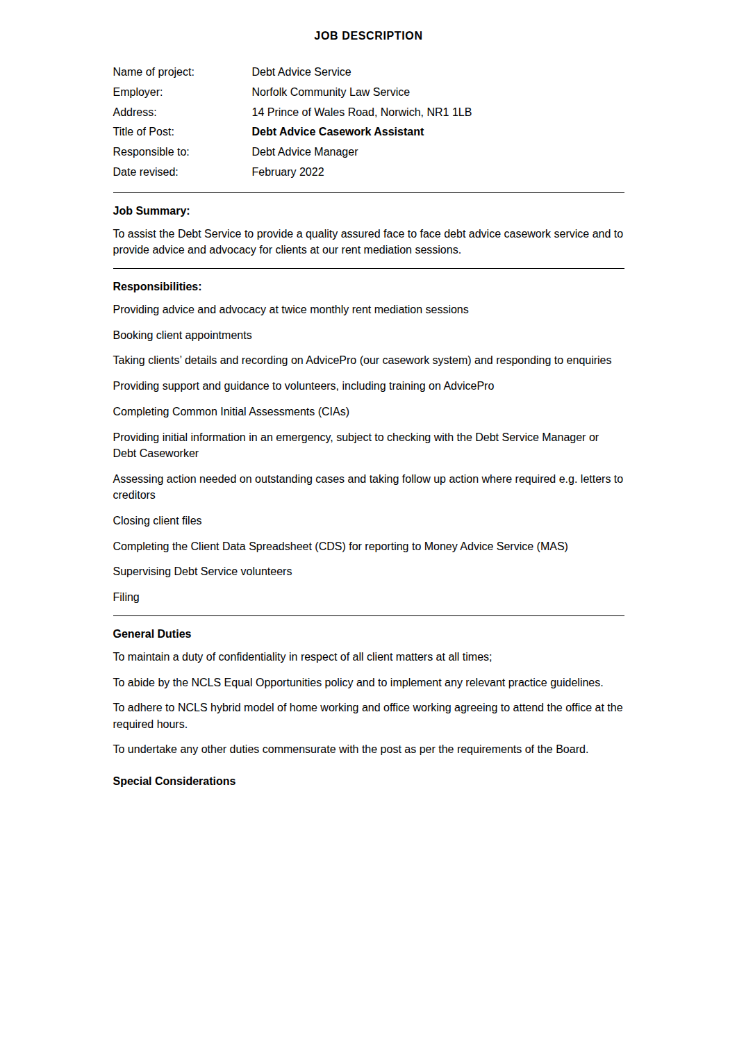JOB DESCRIPTION
| Name of project: | Debt Advice Service |
| Employer: | Norfolk Community Law Service |
| Address: | 14 Prince of Wales Road, Norwich, NR1 1LB |
| Title of Post: | Debt Advice Casework Assistant |
| Responsible to: | Debt Advice Manager |
| Date revised: | February 2022 |
Job Summary:
To assist the Debt Service to provide a quality assured face to face debt advice casework service and to provide advice and advocacy for clients at our rent mediation sessions.
Responsibilities:
Providing advice and advocacy at twice monthly rent mediation sessions
Booking client appointments
Taking clients’ details and recording on AdvicePro (our casework system) and responding to enquiries
Providing support and guidance to volunteers, including training on AdvicePro
Completing Common Initial Assessments (CIAs)
Providing initial information in an emergency, subject to checking with the Debt Service Manager or Debt Caseworker
Assessing action needed on outstanding cases and taking follow up action where required e.g. letters to creditors
Closing client files
Completing the Client Data Spreadsheet (CDS) for reporting to Money Advice Service (MAS)
Supervising Debt Service volunteers
Filing
General Duties
To maintain a duty of confidentiality in respect of all client matters at all times;
To abide by the NCLS Equal Opportunities policy and to implement any relevant practice guidelines.
To adhere to NCLS hybrid model of home working and office working agreeing to attend the office at the required hours.
To undertake any other duties commensurate with the post as per the requirements of the Board.
Special Considerations